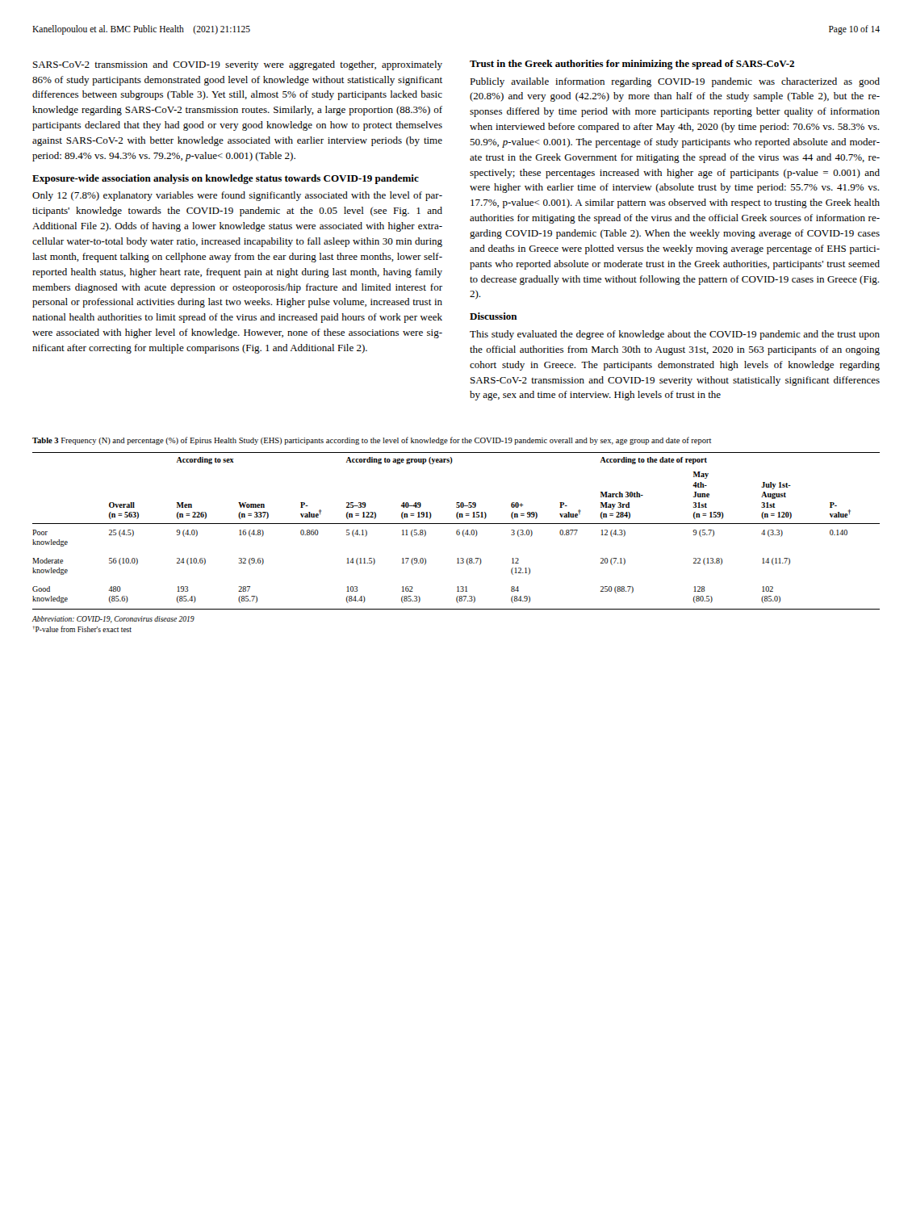Kanellopoulou et al. BMC Public Health (2021) 21:1125
Page 10 of 14
SARS-CoV-2 transmission and COVID-19 severity were aggregated together, approximately 86% of study participants demonstrated good level of knowledge without statistically significant differences between subgroups (Table 3). Yet still, almost 5% of study participants lacked basic knowledge regarding SARS-CoV-2 transmission routes. Similarly, a large proportion (88.3%) of participants declared that they had good or very good knowledge on how to protect themselves against SARS-CoV-2 with better knowledge associated with earlier interview periods (by time period: 89.4% vs. 94.3% vs. 79.2%, p-value< 0.001) (Table 2).
Exposure-wide association analysis on knowledge status towards COVID-19 pandemic
Only 12 (7.8%) explanatory variables were found significantly associated with the level of participants' knowledge towards the COVID-19 pandemic at the 0.05 level (see Fig. 1 and Additional File 2). Odds of having a lower knowledge status were associated with higher extracellular water-to-total body water ratio, increased incapability to fall asleep within 30 min during last month, frequent talking on cellphone away from the ear during last three months, lower self-reported health status, higher heart rate, frequent pain at night during last month, having family members diagnosed with acute depression or osteoporosis/hip fracture and limited interest for personal or professional activities during last two weeks. Higher pulse volume, increased trust in national health authorities to limit spread of the virus and increased paid hours of work per week were associated with higher level of knowledge. However, none of these associations were significant after correcting for multiple comparisons (Fig. 1 and Additional File 2).
Trust in the Greek authorities for minimizing the spread of SARS-CoV-2
Publicly available information regarding COVID-19 pandemic was characterized as good (20.8%) and very good (42.2%) by more than half of the study sample (Table 2), but the responses differed by time period with more participants reporting better quality of information when interviewed before compared to after May 4th, 2020 (by time period: 70.6% vs. 58.3% vs. 50.9%, p-value< 0.001). The percentage of study participants who reported absolute and moderate trust in the Greek Government for mitigating the spread of the virus was 44 and 40.7%, respectively; these percentages increased with higher age of participants (p-value = 0.001) and were higher with earlier time of interview (absolute trust by time period: 55.7% vs. 41.9% vs. 17.7%, p-value< 0.001). A similar pattern was observed with respect to trusting the Greek health authorities for mitigating the spread of the virus and the official Greek sources of information regarding COVID-19 pandemic (Table 2). When the weekly moving average of COVID-19 cases and deaths in Greece were plotted versus the weekly moving average percentage of EHS participants who reported absolute or moderate trust in the Greek authorities, participants' trust seemed to decrease gradually with time without following the pattern of COVID-19 cases in Greece (Fig. 2).
Discussion
This study evaluated the degree of knowledge about the COVID-19 pandemic and the trust upon the official authorities from March 30th to August 31st, 2020 in 563 participants of an ongoing cohort study in Greece. The participants demonstrated high levels of knowledge regarding SARS-CoV-2 transmission and COVID-19 severity without statistically significant differences by age, sex and time of interview. High levels of trust in the
Table 3 Frequency (N) and percentage (%) of Epirus Health Study (EHS) participants according to the level of knowledge for the COVID-19 pandemic overall and by sex, age group and date of report
| | Overall (n = 563) | According to sex | According to age group (years) | According to the date of report |
| --- | --- | --- | --- | --- |
| Men (n = 226) | Women (n = 337) | P- value † | 25–39 (n = 122) | 40–49 (n = 191) | 50–59 (n = 151) | 60+ (n = 99) | P- value † | March 30th- May 3rd (n = 284) | May 4th- June 31st (n = 159) | July 1st- August 31st (n = 120) | P- value † |
| Poor knowledge | 25 (4.5) | 9 (4.0) | 16 (4.8) | 0.860 | 5 (4.1) | 11 (5.8) | 6 (4.0) | 3 (3.0) | 0.877 | 12 (4.3) | 9 (5.7) | 4 (3.3) | 0.140 |
| Moderate knowledge | 56 (10.0) | 24 (10.6) | 32 (9.6) | | 14 (11.5) | 17 (9.0) | 13 (8.7) | 12 (12.1) | | 20 (7.1) | 22 (13.8) | 14 (11.7) | |
| Good knowledge | 480 (85.6) | 193 (85.4) | 287 (85.7) | | 103 (84.4) | 162 (85.3) | 131 (87.3) | 84 (84.9) | | 250 (88.7) | 128 (80.5) | 102 (85.0) | |
Abbreviation: COVID-19, Coronavirus disease 2019
†P-value from Fisher's exact test